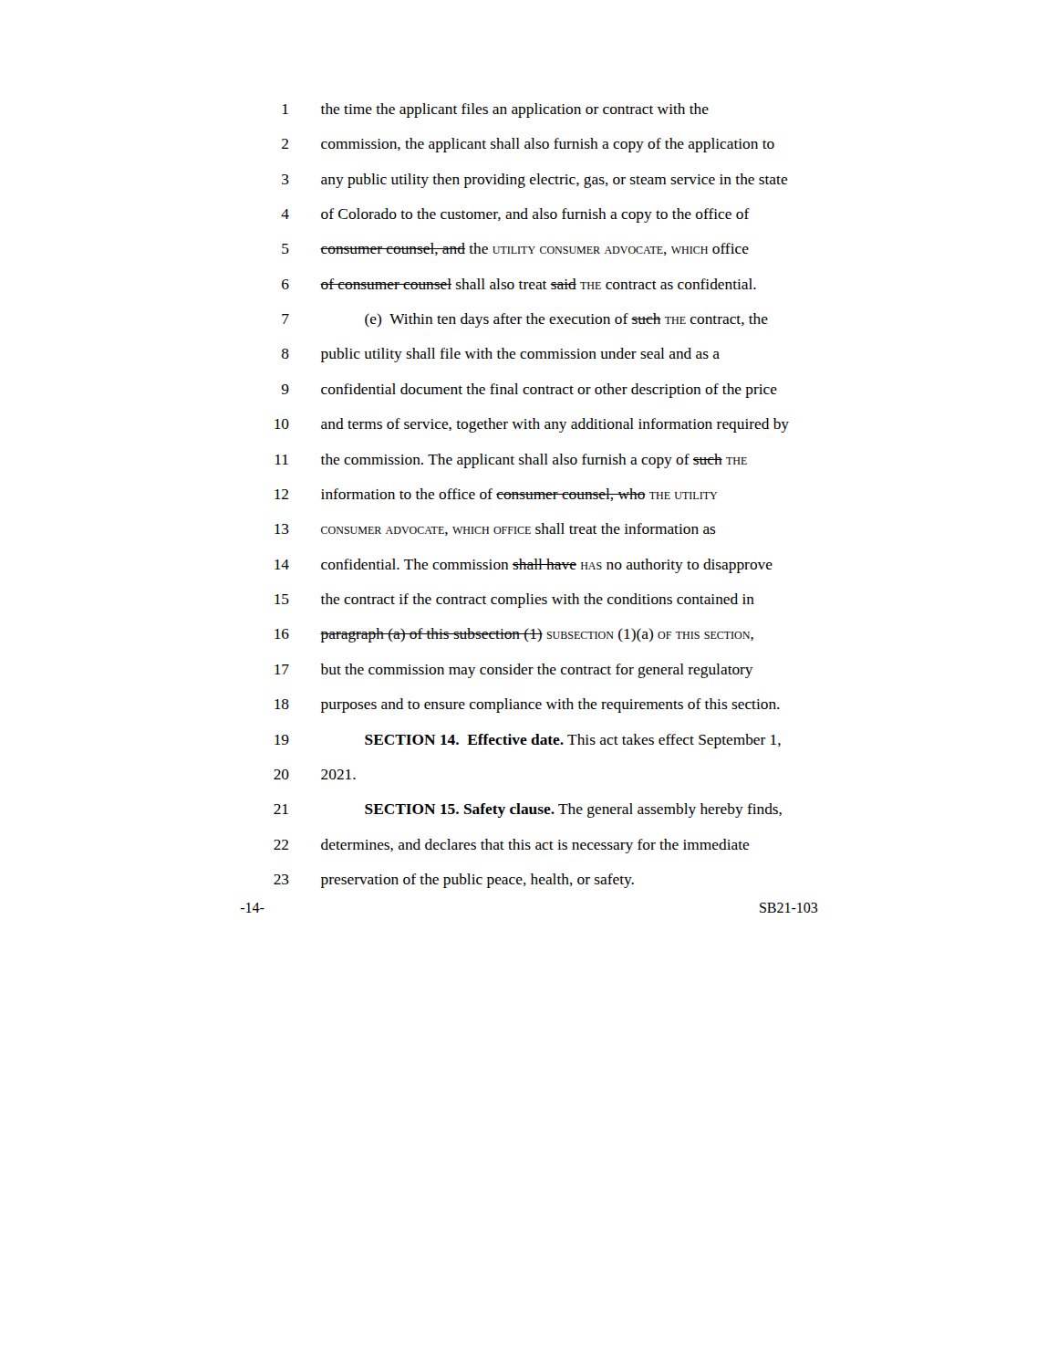| 1 | the time the applicant files an application or contract with the |
| 2 | commission, the applicant shall also furnish a copy of the application to |
| 3 | any public utility then providing electric, gas, or steam service in the state |
| 4 | of Colorado to the customer, and also furnish a copy to the office of |
| 5 | consumer counsel, and the utility consumer advocate, which office |
| 6 | of consumer counsel shall also treat said the contract as confidential. |
| 7 | (e) Within ten days after the execution of such the contract, the |
| 8 | public utility shall file with the commission under seal and as a |
| 9 | confidential document the final contract or other description of the price |
| 10 | and terms of service, together with any additional information required by |
| 11 | the commission. The applicant shall also furnish a copy of such the |
| 12 | information to the office of consumer counsel, who the utility |
| 13 | consumer advocate, which office shall treat the information as |
| 14 | confidential. The commission shall have has no authority to disapprove |
| 15 | the contract if the contract complies with the conditions contained in |
| 16 | paragraph (a) of this subsection (1) subsection (1)(a) of this section , |
| 17 | but the commission may consider the contract for general regulatory |
| 18 | purposes and to ensure compliance with the requirements of this section. |
| 19 | SECTION 14. Effective date. This act takes effect September 1, |
| 20 | 2021. |
| 21 | SECTION 15. Safety clause. The general assembly hereby finds, |
| 22 | determines, and declares that this act is necessary for the immediate |
| 23 | preservation of the public peace, health, or safety. |
-14- SB21-103